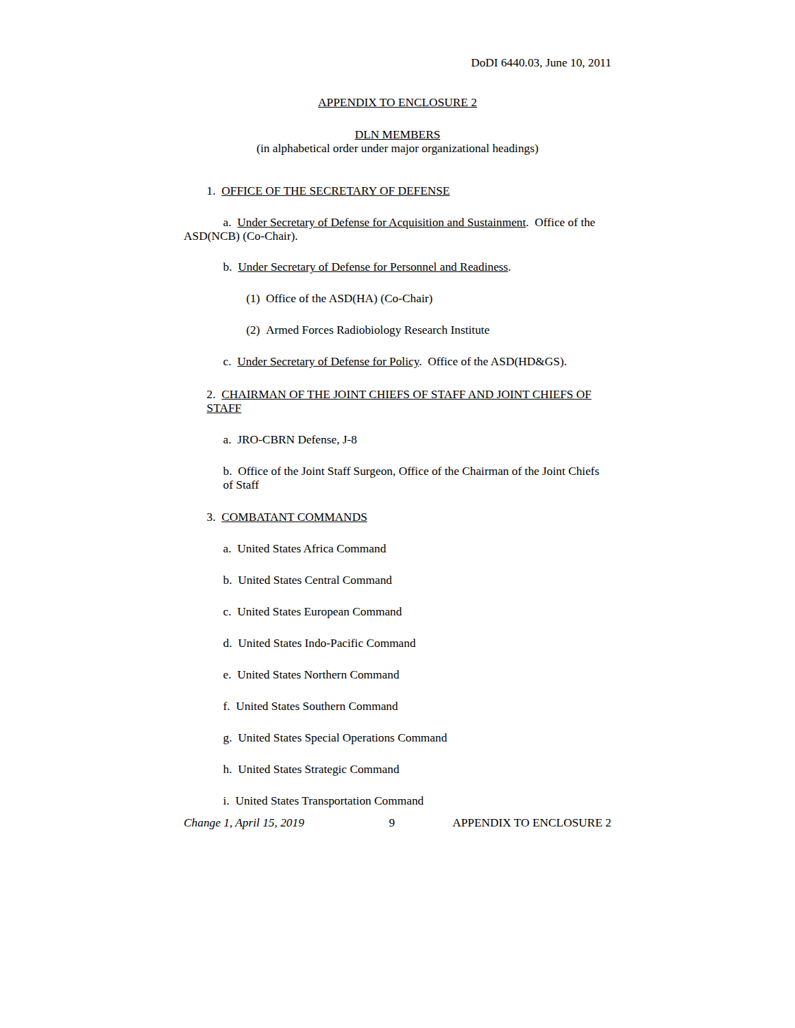DoDI 6440.03, June 10, 2011
APPENDIX TO ENCLOSURE 2
DLN MEMBERS
(in alphabetical order under major organizational headings)
1. OFFICE OF THE SECRETARY OF DEFENSE
a. Under Secretary of Defense for Acquisition and Sustainment. Office of the ASD(NCB) (Co-Chair).
b. Under Secretary of Defense for Personnel and Readiness.
(1) Office of the ASD(HA) (Co-Chair)
(2) Armed Forces Radiobiology Research Institute
c. Under Secretary of Defense for Policy. Office of the ASD(HD&GS).
2. CHAIRMAN OF THE JOINT CHIEFS OF STAFF AND JOINT CHIEFS OF STAFF
a. JRO-CBRN Defense, J-8
b. Office of the Joint Staff Surgeon, Office of the Chairman of the Joint Chiefs of Staff
3. COMBATANT COMMANDS
a. United States Africa Command
b. United States Central Command
c. United States European Command
d. United States Indo-Pacific Command
e. United States Northern Command
f. United States Southern Command
g. United States Special Operations Command
h. United States Strategic Command
i. United States Transportation Command
Change 1, April 15, 2019
9
APPENDIX TO ENCLOSURE 2